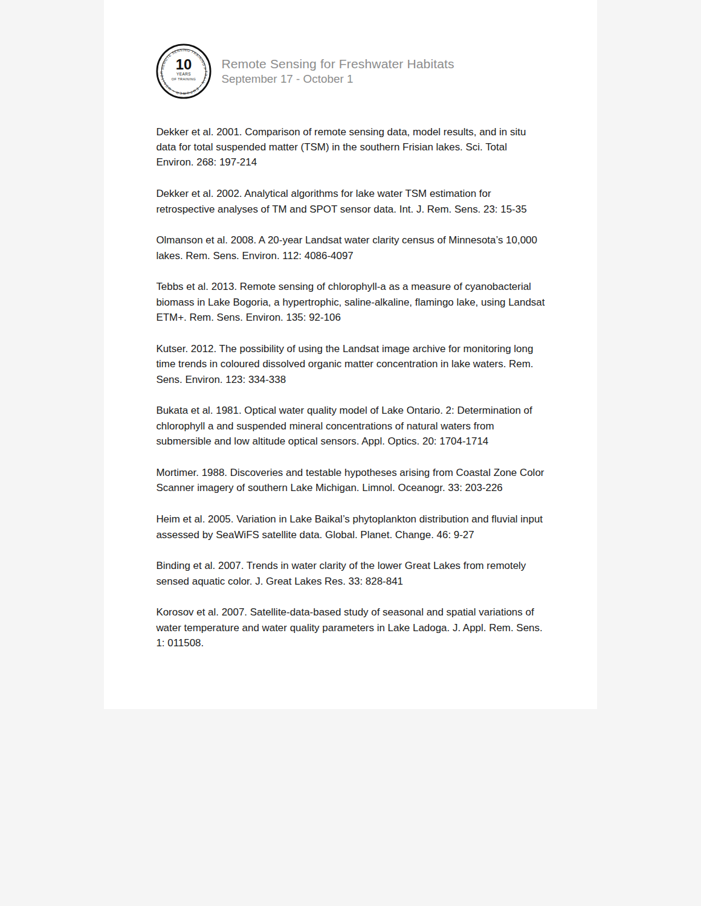APPLIED REMOTE SENSING TRAINING PROGRAM TRAIN • EMPOWER • MONITOR 10 YEARS OF TRAINING
Remote Sensing for Freshwater Habitats
September 17 - October 1
Dekker et al. 2001. Comparison of remote sensing data, model results, and in situ data for total suspended matter (TSM) in the southern Frisian lakes. Sci. Total Environ. 268: 197-214
Dekker et al. 2002. Analytical algorithms for lake water TSM estimation for retrospective analyses of TM and SPOT sensor data. Int. J. Rem. Sens. 23: 15-35
Olmanson et al. 2008. A 20-year Landsat water clarity census of Minnesota’s 10,000 lakes. Rem. Sens. Environ. 112: 4086-4097
Tebbs et al. 2013. Remote sensing of chlorophyll-a as a measure of cyanobacterial biomass in Lake Bogoria, a hypertrophic, saline-alkaline, flamingo lake, using Landsat ETM+. Rem. Sens. Environ. 135: 92-106
Kutser. 2012. The possibility of using the Landsat image archive for monitoring long time trends in coloured dissolved organic matter concentration in lake waters. Rem. Sens. Environ. 123: 334-338
Bukata et al. 1981. Optical water quality model of Lake Ontario. 2: Determination of chlorophyll a and suspended mineral concentrations of natural waters from submersible and low altitude optical sensors. Appl. Optics. 20: 1704-1714
Mortimer. 1988. Discoveries and testable hypotheses arising from Coastal Zone Color Scanner imagery of southern Lake Michigan. Limnol. Oceanogr. 33: 203-226
Heim et al. 2005. Variation in Lake Baikal’s phytoplankton distribution and fluvial input assessed by SeaWiFS satellite data. Global. Planet. Change. 46: 9-27
Binding et al. 2007. Trends in water clarity of the lower Great Lakes from remotely sensed aquatic color. J. Great Lakes Res. 33: 828-841
Korosov et al. 2007. Satellite-data-based study of seasonal and spatial variations of water temperature and water quality parameters in Lake Ladoga. J. Appl. Rem. Sens. 1: 011508.